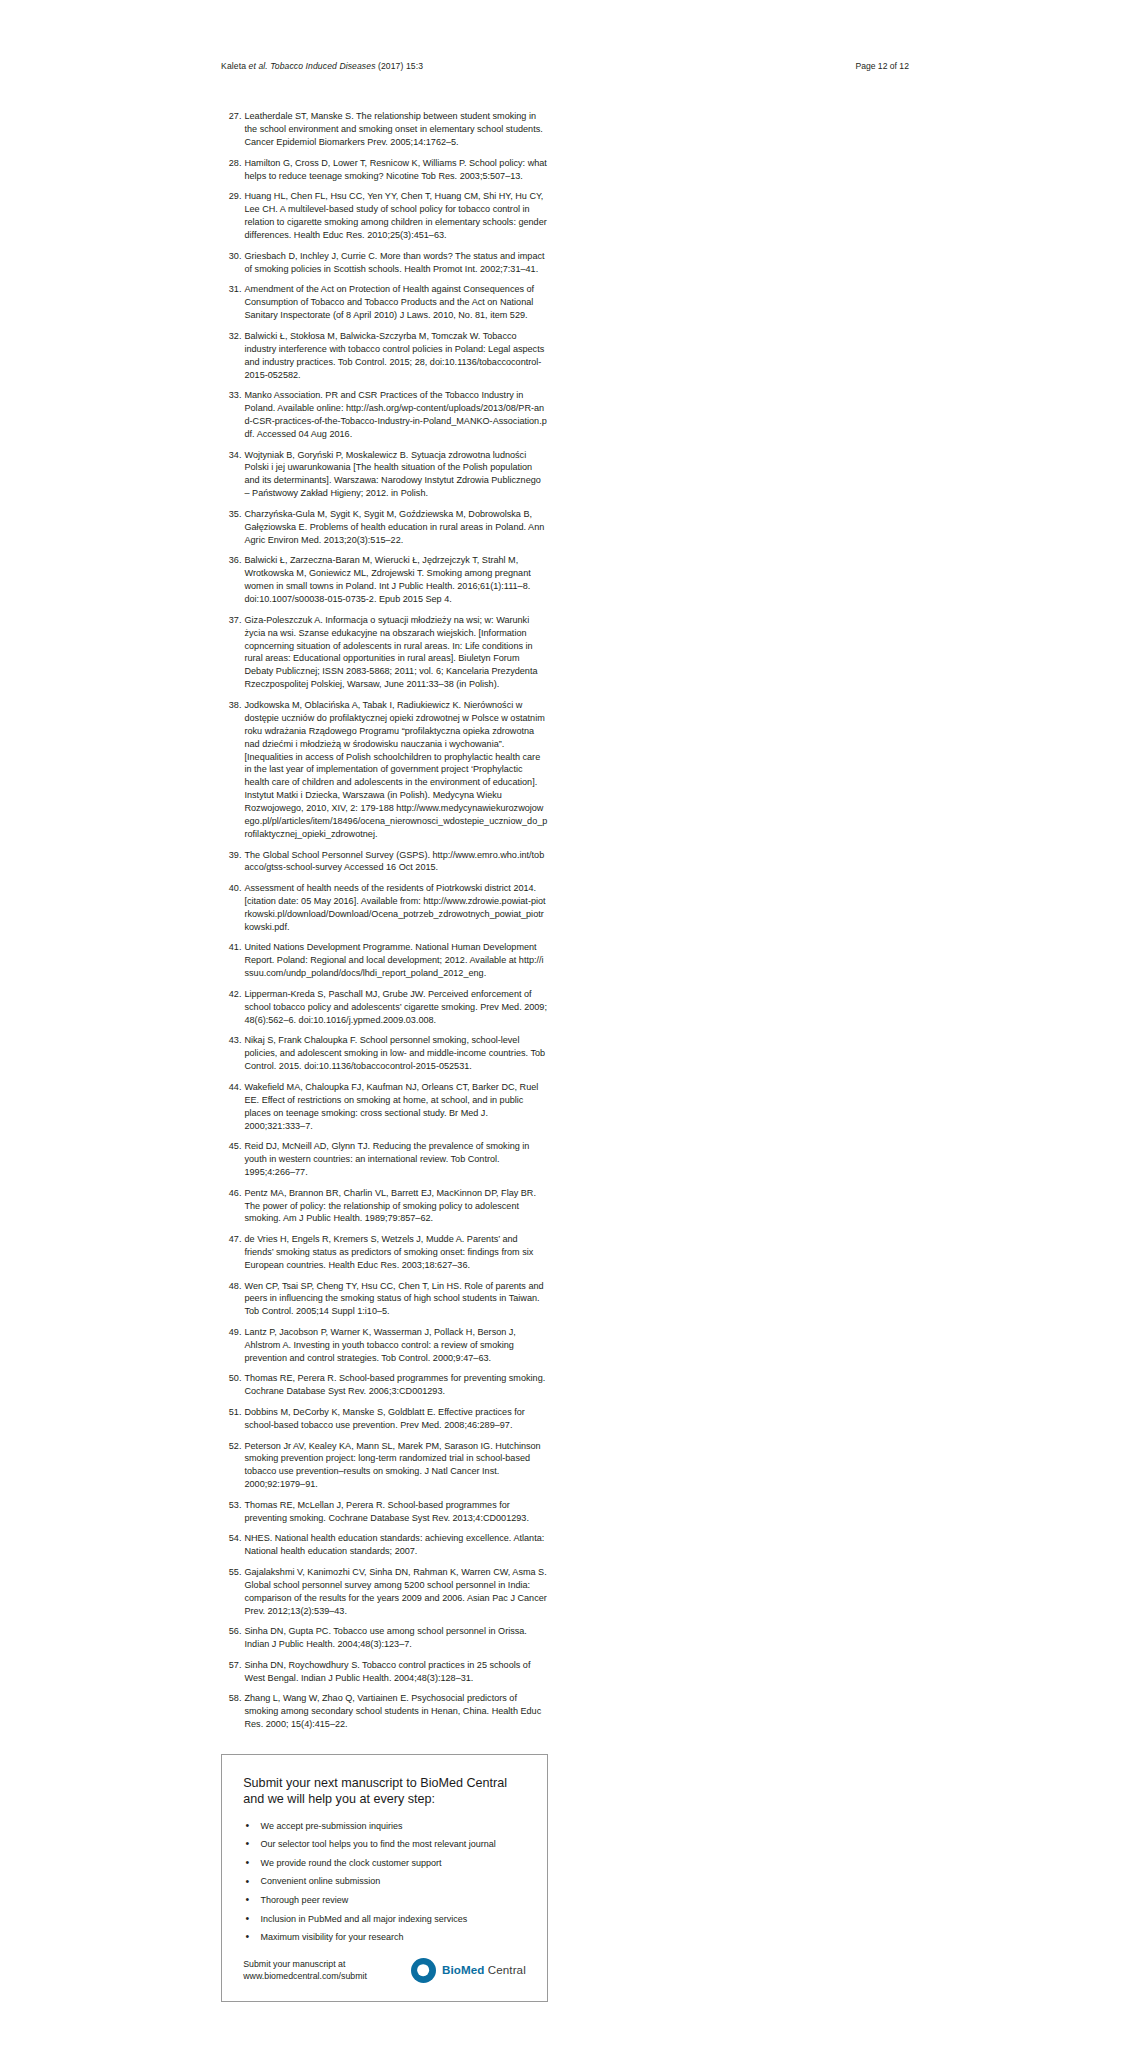Kaleta et al. Tobacco Induced Diseases (2017) 15:3
Page 12 of 12
Leatherdale ST, Manske S. The relationship between student smoking in the school environment and smoking onset in elementary school students. Cancer Epidemiol Biomarkers Prev. 2005;14:1762–5.
Hamilton G, Cross D, Lower T, Resnicow K, Williams P. School policy: what helps to reduce teenage smoking? Nicotine Tob Res. 2003;5:507–13.
Huang HL, Chen FL, Hsu CC, Yen YY, Chen T, Huang CM, Shi HY, Hu CY, Lee CH. A multilevel-based study of school policy for tobacco control in relation to cigarette smoking among children in elementary schools: gender differences. Health Educ Res. 2010;25(3):451–63.
Griesbach D, Inchley J, Currie C. More than words? The status and impact of smoking policies in Scottish schools. Health Promot Int. 2002;7:31–41.
Amendment of the Act on Protection of Health against Consequences of Consumption of Tobacco and Tobacco Products and the Act on National Sanitary Inspectorate (of 8 April 2010) J Laws. 2010, No. 81, item 529.
Balwicki Ł, Stokłosa M, Balwicka-Szczyrba M, Tomczak W. Tobacco industry interference with tobacco control policies in Poland: Legal aspects and industry practices. Tob Control. 2015; 28, doi:10.1136/tobaccocontrol-2015-052582.
Manko Association. PR and CSR Practices of the Tobacco Industry in Poland. Available online: http://ash.org/wp-content/uploads/2013/08/PR-and-CSR-practices-of-the-Tobacco-Industry-in-Poland_MANKO-Association.pdf. Accessed 04 Aug 2016.
Wojtyniak B, Goryński P, Moskalewicz B. Sytuacja zdrowotna ludności Polski i jej uwarunkowania [The health situation of the Polish population and its determinants]. Warszawa: Narodowy Instytut Zdrowia Publicznego – Państwowy Zakład Higieny; 2012. in Polish.
Charzyńska-Gula M, Sygit K, Sygit M, Goździewska M, Dobrowolska B, Gałęziowska E. Problems of health education in rural areas in Poland. Ann Agric Environ Med. 2013;20(3):515–22.
Balwicki Ł, Zarzeczna-Baran M, Wierucki Ł, Jędrzejczyk T, Strahl M, Wrotkowska M, Goniewicz ML, Zdrojewski T. Smoking among pregnant women in small towns in Poland. Int J Public Health. 2016;61(1):111–8. doi:10.1007/s00038-015-0735-2. Epub 2015 Sep 4.
Giza-Poleszczuk A. Informacja o sytuacji młodzieży na wsi; w: Warunki życia na wsi. Szanse edukacyjne na obszarach wiejskich. [Information copncerning situation of adolescents in rural areas. In: Life conditions in rural areas: Educational opportunities in rural areas]. Biuletyn Forum Debaty Publicznej; ISSN 2083-5868; 2011; vol. 6; Kancelaria Prezydenta Rzeczpospolitej Polskiej, Warsaw, June 2011:33–38 (in Polish).
Jodkowska M, Oblacińska A, Tabak I, Radiukiewicz K. Nierówności w dostępie uczniów do profilaktycznej opieki zdrowotnej w Polsce w ostatnim roku wdrażania Rządowego Programu “profilaktyczna opieka zdrowotna nad dziećmi i młodzieżą w środowisku nauczania i wychowania”. [Inequalities in access of Polish schoolchildren to prophylactic health care in the last year of implementation of government project ‘Prophylactic health care of children and adolescents in the environment of education]. Instytut Matki i Dziecka, Warszawa (in Polish). Medycyna Wieku Rozwojowego, 2010, XIV, 2: 179-188 http://www.medycynawiekurozwojowego.pl/pl/articles/item/18496/ocena_nierownosci_wdostepie_uczniow_do_profilaktycznej_opieki_zdrowotnej.
The Global School Personnel Survey (GSPS). http://www.emro.who.int/tobacco/gtss-school-survey Accessed 16 Oct 2015.
Assessment of health needs of the residents of Piotrkowski district 2014. [citation date: 05 May 2016]. Available from: http://www.zdrowie.powiat-piotrkowski.pl/download/Download/Ocena_potrzeb_zdrowotnych_powiat_piotrkowski.pdf.
United Nations Development Programme. National Human Development Report. Poland: Regional and local development; 2012. Available at http://issuu.com/undp_poland/docs/lhdi_report_poland_2012_eng.
Lipperman-Kreda S, Paschall MJ, Grube JW. Perceived enforcement of school tobacco policy and adolescents’ cigarette smoking. Prev Med. 2009; 48(6):562–6. doi:10.1016/j.ypmed.2009.03.008.
Nikaj S, Frank Chaloupka F. School personnel smoking, school-level policies, and adolescent smoking in low- and middle-income countries. Tob Control. 2015. doi:10.1136/tobaccocontrol-2015-052531.
Wakefield MA, Chaloupka FJ, Kaufman NJ, Orleans CT, Barker DC, Ruel EE. Effect of restrictions on smoking at home, at school, and in public places on teenage smoking: cross sectional study. Br Med J. 2000;321:333–7.
Reid DJ, McNeill AD, Glynn TJ. Reducing the prevalence of smoking in youth in western countries: an international review. Tob Control. 1995;4:266–77.
Pentz MA, Brannon BR, Charlin VL, Barrett EJ, MacKinnon DP, Flay BR. The power of policy: the relationship of smoking policy to adolescent smoking. Am J Public Health. 1989;79:857–62.
de Vries H, Engels R, Kremers S, Wetzels J, Mudde A. Parents’ and friends’ smoking status as predictors of smoking onset: findings from six European countries. Health Educ Res. 2003;18:627–36.
Wen CP, Tsai SP, Cheng TY, Hsu CC, Chen T, Lin HS. Role of parents and peers in influencing the smoking status of high school students in Taiwan. Tob Control. 2005;14 Suppl 1:i10–5.
Lantz P, Jacobson P, Warner K, Wasserman J, Pollack H, Berson J, Ahlstrom A. Investing in youth tobacco control: a review of smoking prevention and control strategies. Tob Control. 2000;9:47–63.
Thomas RE, Perera R. School-based programmes for preventing smoking. Cochrane Database Syst Rev. 2006;3:CD001293.
Dobbins M, DeCorby K, Manske S, Goldblatt E. Effective practices for school-based tobacco use prevention. Prev Med. 2008;46:289–97.
Peterson Jr AV, Kealey KA, Mann SL, Marek PM, Sarason IG. Hutchinson smoking prevention project: long-term randomized trial in school-based tobacco use prevention–results on smoking. J Natl Cancer Inst. 2000;92:1979–91.
Thomas RE, McLellan J, Perera R. School-based programmes for preventing smoking. Cochrane Database Syst Rev. 2013;4:CD001293.
NHES. National health education standards: achieving excellence. Atlanta: National health education standards; 2007.
Gajalakshmi V, Kanimozhi CV, Sinha DN, Rahman K, Warren CW, Asma S. Global school personnel survey among 5200 school personnel in India: comparison of the results for the years 2009 and 2006. Asian Pac J Cancer Prev. 2012;13(2):539–43.
Sinha DN, Gupta PC. Tobacco use among school personnel in Orissa. Indian J Public Health. 2004;48(3):123–7.
Sinha DN, Roychowdhury S. Tobacco control practices in 25 schools of West Bengal. Indian J Public Health. 2004;48(3):128–31.
Zhang L, Wang W, Zhao Q, Vartiainen E. Psychosocial predictors of smoking among secondary school students in Henan, China. Health Educ Res. 2000; 15(4):415–22.
Submit your next manuscript to BioMed Central
and we will help you at every step:
We accept pre-submission inquiries
Our selector tool helps you to find the most relevant journal
We provide round the clock customer support
Convenient online submission
Thorough peer review
Inclusion in PubMed and all major indexing services
Maximum visibility for your research
Submit your manuscript at
www.biomedcentral.com/submit
BioMed Central